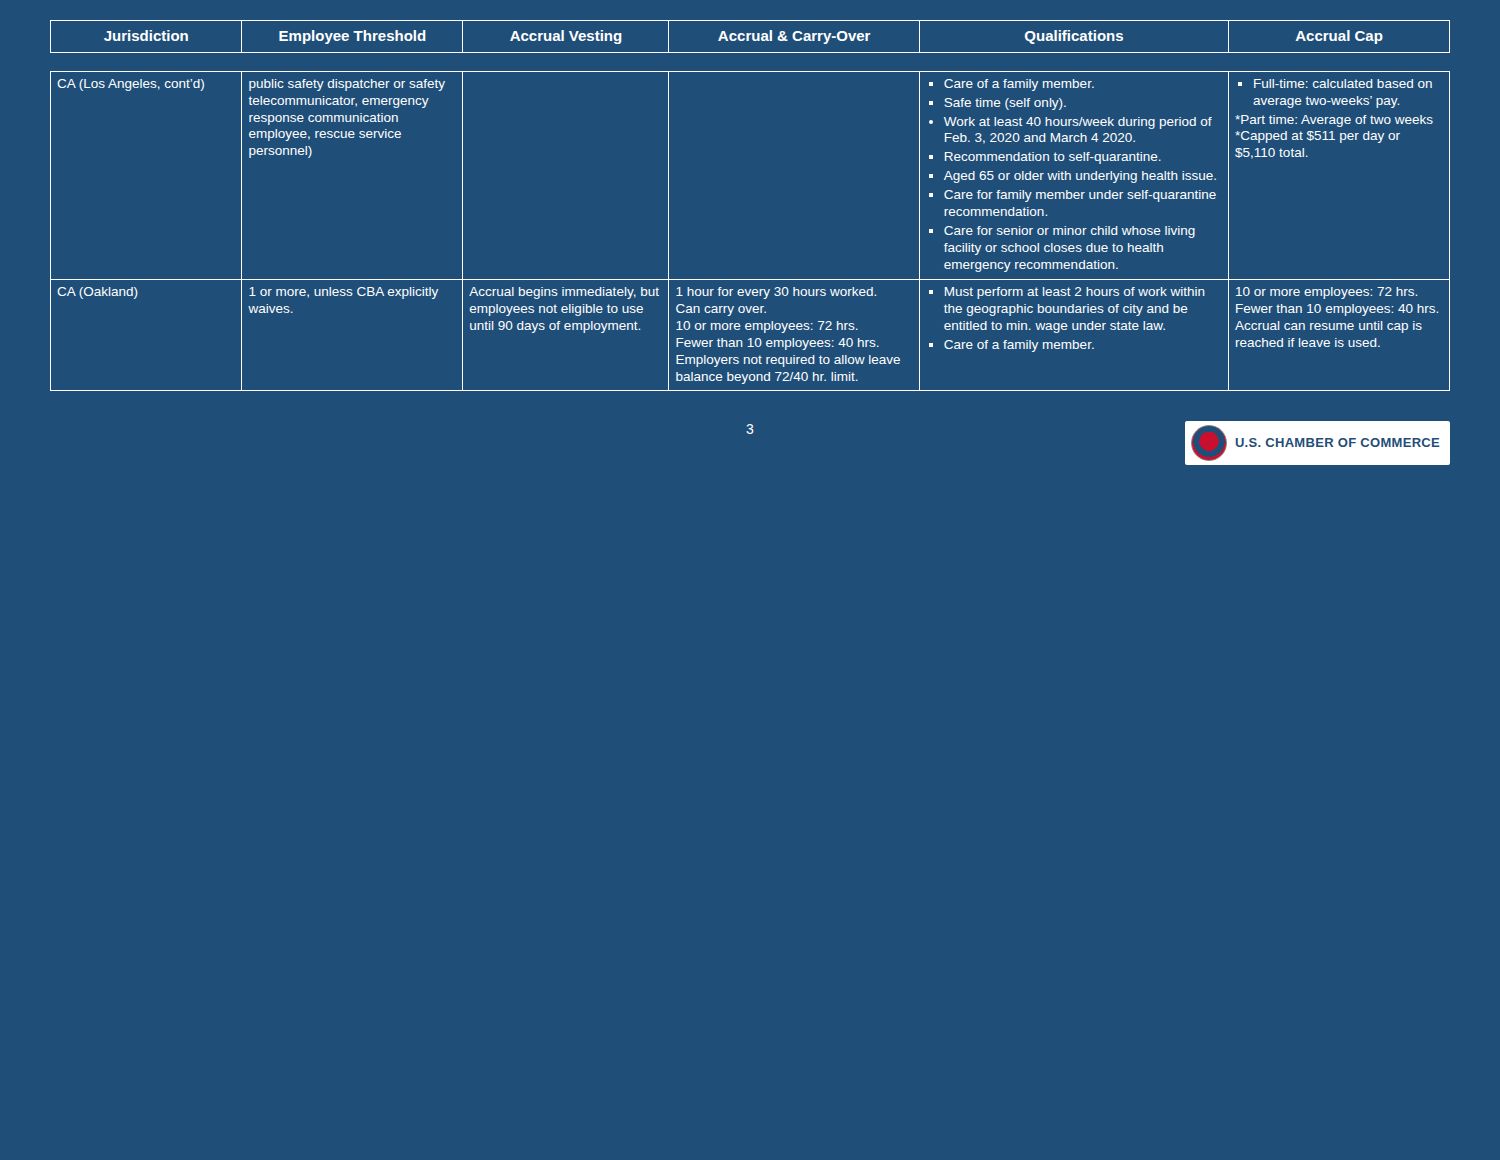| Jurisdiction | Employee Threshold | Accrual Vesting | Accrual & Carry-Over | Qualifications | Accrual Cap |
| --- | --- | --- | --- | --- | --- |
| CA (Los Angeles, cont’d) | public safety dispatcher or safety telecommunicator, emergency response communication employee, rescue service personnel) | | | Care of a family member. Safe time (self only). Work at least 40 hours/week during period of Feb. 3, 2020 and March 4 2020. Recommendation to self-quarantine. Aged 65 or older with underlying health issue. Care for family member under self-quarantine recommendation. Care for senior or minor child whose living facility or school closes due to health emergency recommendation. | Full-time: calculated based on average two-weeks’ pay. *Part time: Average of two weeks *Capped at $511 per day or $5,110 total. |
| CA (Oakland) | 1 or more, unless CBA explicitly waives. | Accrual begins immediately, but employees not eligible to use until 90 days of employment. | 1 hour for every 30 hours worked. Can carry over. 10 or more employees: 72 hrs. Fewer than 10 employees: 40 hrs. Employers not required to allow leave balance beyond 72/40 hr. limit. | Must perform at least 2 hours of work within the geographic boundaries of city and be entitled to min. wage under state law. Care of a family member. | 10 or more employees: 72 hrs. Fewer than 10 employees: 40 hrs. Accrual can resume until cap is reached if leave is used. |
3
U.S. CHAMBER OF COMMERCE